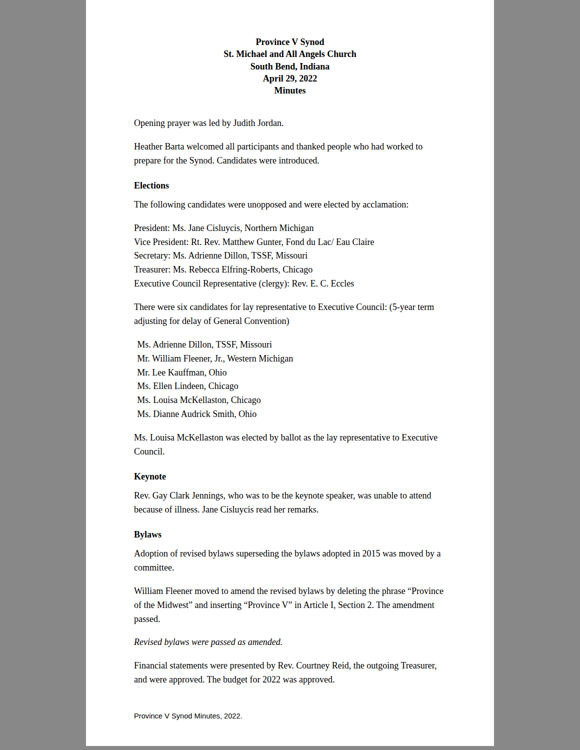Province V Synod
St. Michael and All Angels Church
South Bend, Indiana
April 29, 2022
Minutes
Opening prayer was led by Judith Jordan.
Heather Barta welcomed all participants and thanked people who had worked to prepare for the Synod. Candidates were introduced.
Elections
The following candidates were unopposed and were elected by acclamation:
President: Ms. Jane Cisluycis, Northern Michigan
Vice President: Rt. Rev. Matthew Gunter, Fond du Lac/ Eau Claire
Secretary: Ms. Adrienne Dillon, TSSF, Missouri
Treasurer: Ms. Rebecca Elfring-Roberts, Chicago
Executive Council Representative (clergy): Rev. E. C. Eccles
There were six candidates for lay representative to Executive Council: (5-year term adjusting for delay of General Convention)
Ms. Adrienne Dillon, TSSF, Missouri
Mr. William Fleener, Jr., Western Michigan
Mr. Lee Kauffman, Ohio
Ms. Ellen Lindeen, Chicago
Ms. Louisa McKellaston, Chicago
Ms. Dianne Audrick Smith, Ohio
Ms. Louisa McKellaston was elected by ballot as the lay representative to Executive Council.
Keynote
Rev. Gay Clark Jennings, who was to be the keynote speaker, was unable to attend because of illness. Jane Cisluycis read her remarks.
Bylaws
Adoption of revised bylaws superseding the bylaws adopted in 2015 was moved by a committee.
William Fleener moved to amend the revised bylaws by deleting the phrase “Province of the Midwest” and inserting “Province V” in Article I, Section 2. The amendment passed.
Revised bylaws were passed as amended.
Financial statements were presented by Rev. Courtney Reid, the outgoing Treasurer, and were approved. The budget for 2022 was approved.
Province V Synod Minutes, 2022.